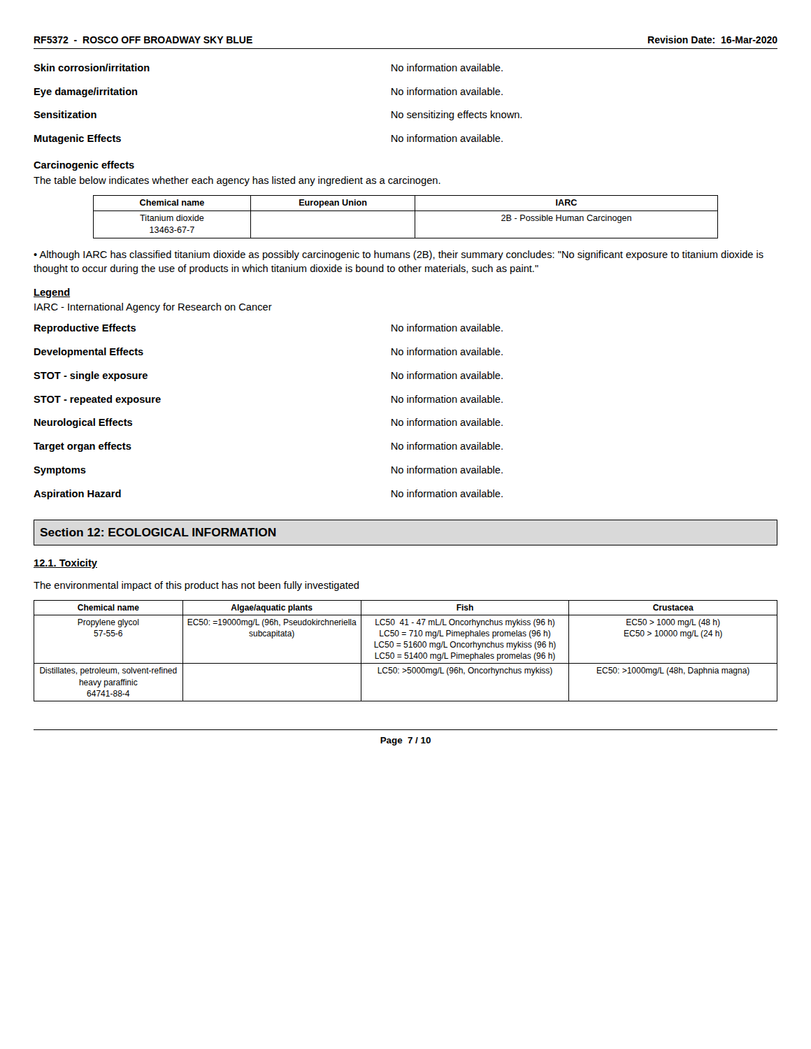RF5372 - ROSCO OFF BROADWAY SKY BLUE
Revision Date: 16-Mar-2020
Skin corrosion/irritation
No information available.
Eye damage/irritation
No information available.
Sensitization
No sensitizing effects known.
Mutagenic Effects
No information available.
Carcinogenic effects
The table below indicates whether each agency has listed any ingredient as a carcinogen.
| Chemical name | European Union | IARC |
| --- | --- | --- |
| Titanium dioxide 13463-67-7 | | 2B - Possible Human Carcinogen |
• Although IARC has classified titanium dioxide as possibly carcinogenic to humans (2B), their summary concludes: "No significant exposure to titanium dioxide is thought to occur during the use of products in which titanium dioxide is bound to other materials, such as paint."
Legend
IARC - International Agency for Research on Cancer
Reproductive Effects
No information available.
Developmental Effects
No information available.
STOT - single exposure
No information available.
STOT - repeated exposure
No information available.
Neurological Effects
No information available.
Target organ effects
No information available.
Symptoms
No information available.
Aspiration Hazard
No information available.
Section 12: ECOLOGICAL INFORMATION
12.1. Toxicity
The environmental impact of this product has not been fully investigated
| Chemical name | Algae/aquatic plants | Fish | Crustacea |
| --- | --- | --- | --- |
| Propylene glycol 57-55-6 | EC50: =19000mg/L (96h, Pseudokirchneriella subcapitata) | LC50 41 - 47 mL/L Oncorhynchus mykiss (96 h) LC50 = 710 mg/L Pimephales promelas (96 h) LC50 = 51600 mg/L Oncorhynchus mykiss (96 h) LC50 = 51400 mg/L Pimephales promelas (96 h) | EC50 > 1000 mg/L (48 h) EC50 > 10000 mg/L (24 h) |
| Distillates, petroleum, solvent-refined heavy paraffinic 64741-88-4 | | LC50: >5000mg/L (96h, Oncorhynchus mykiss) | EC50: >1000mg/L (48h, Daphnia magna) |
Page 7 / 10